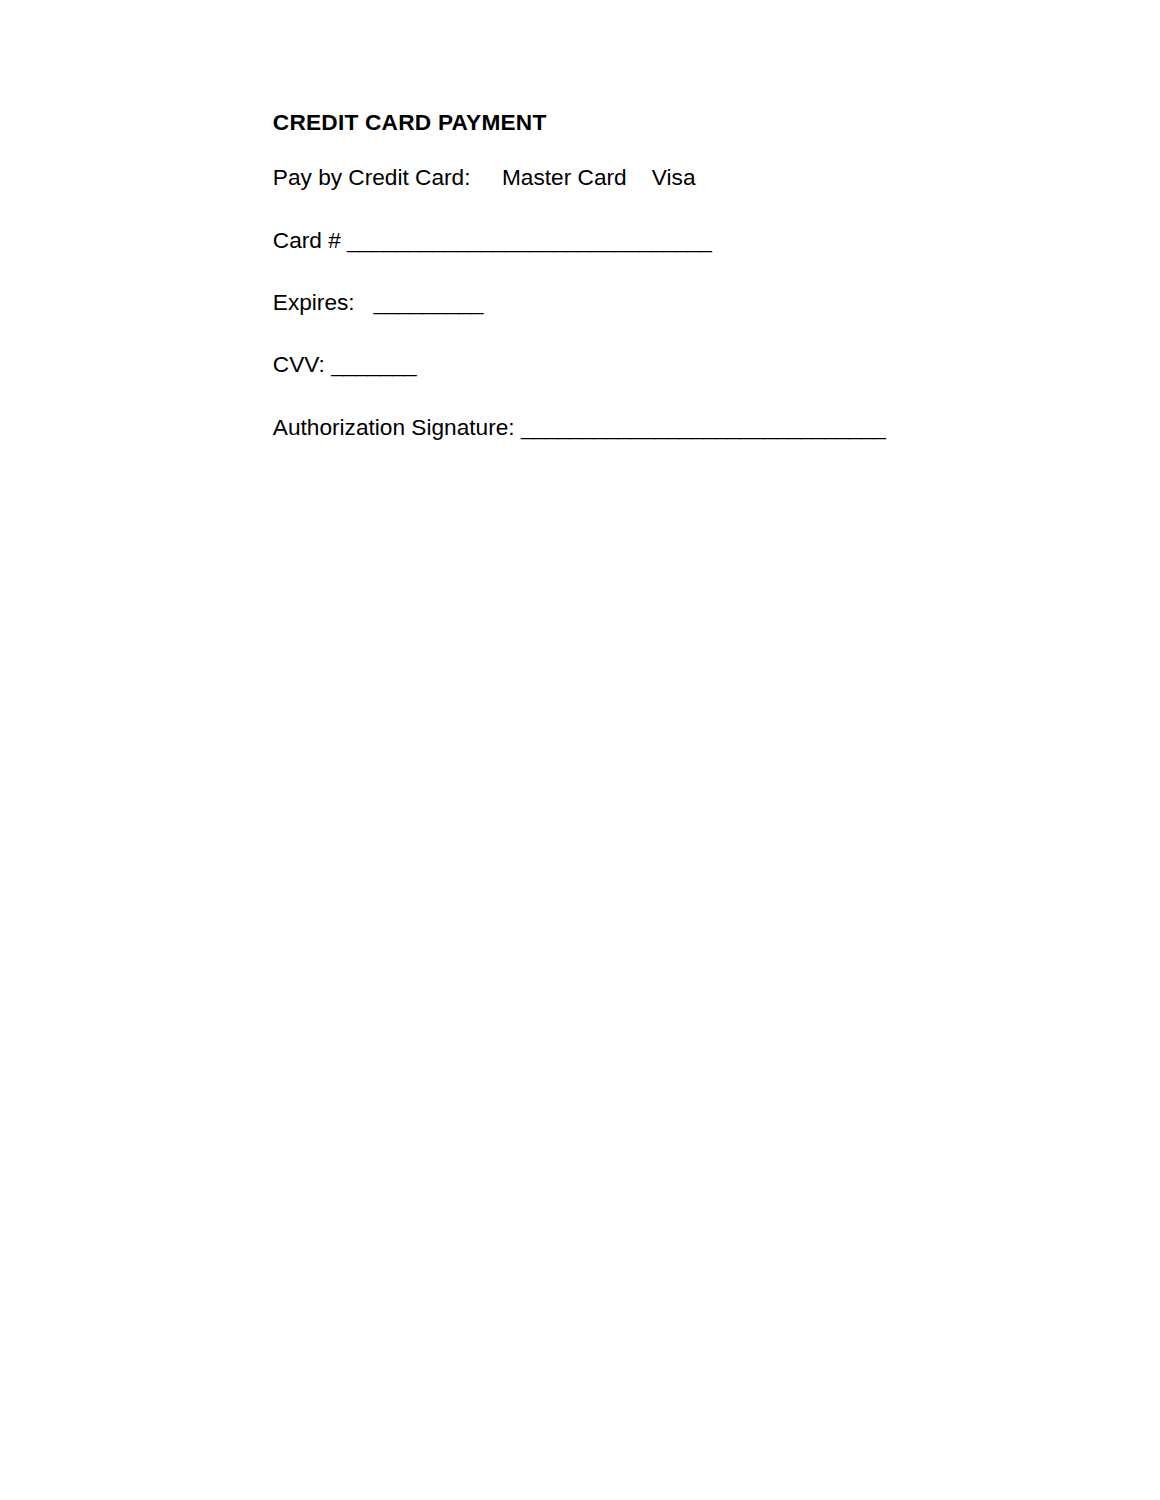CREDIT CARD PAYMENT
Pay by Credit Card: Master Card Visa
Card # ______________________________
Expires: _________
CVV: _______
Authorization Signature: ______________________________